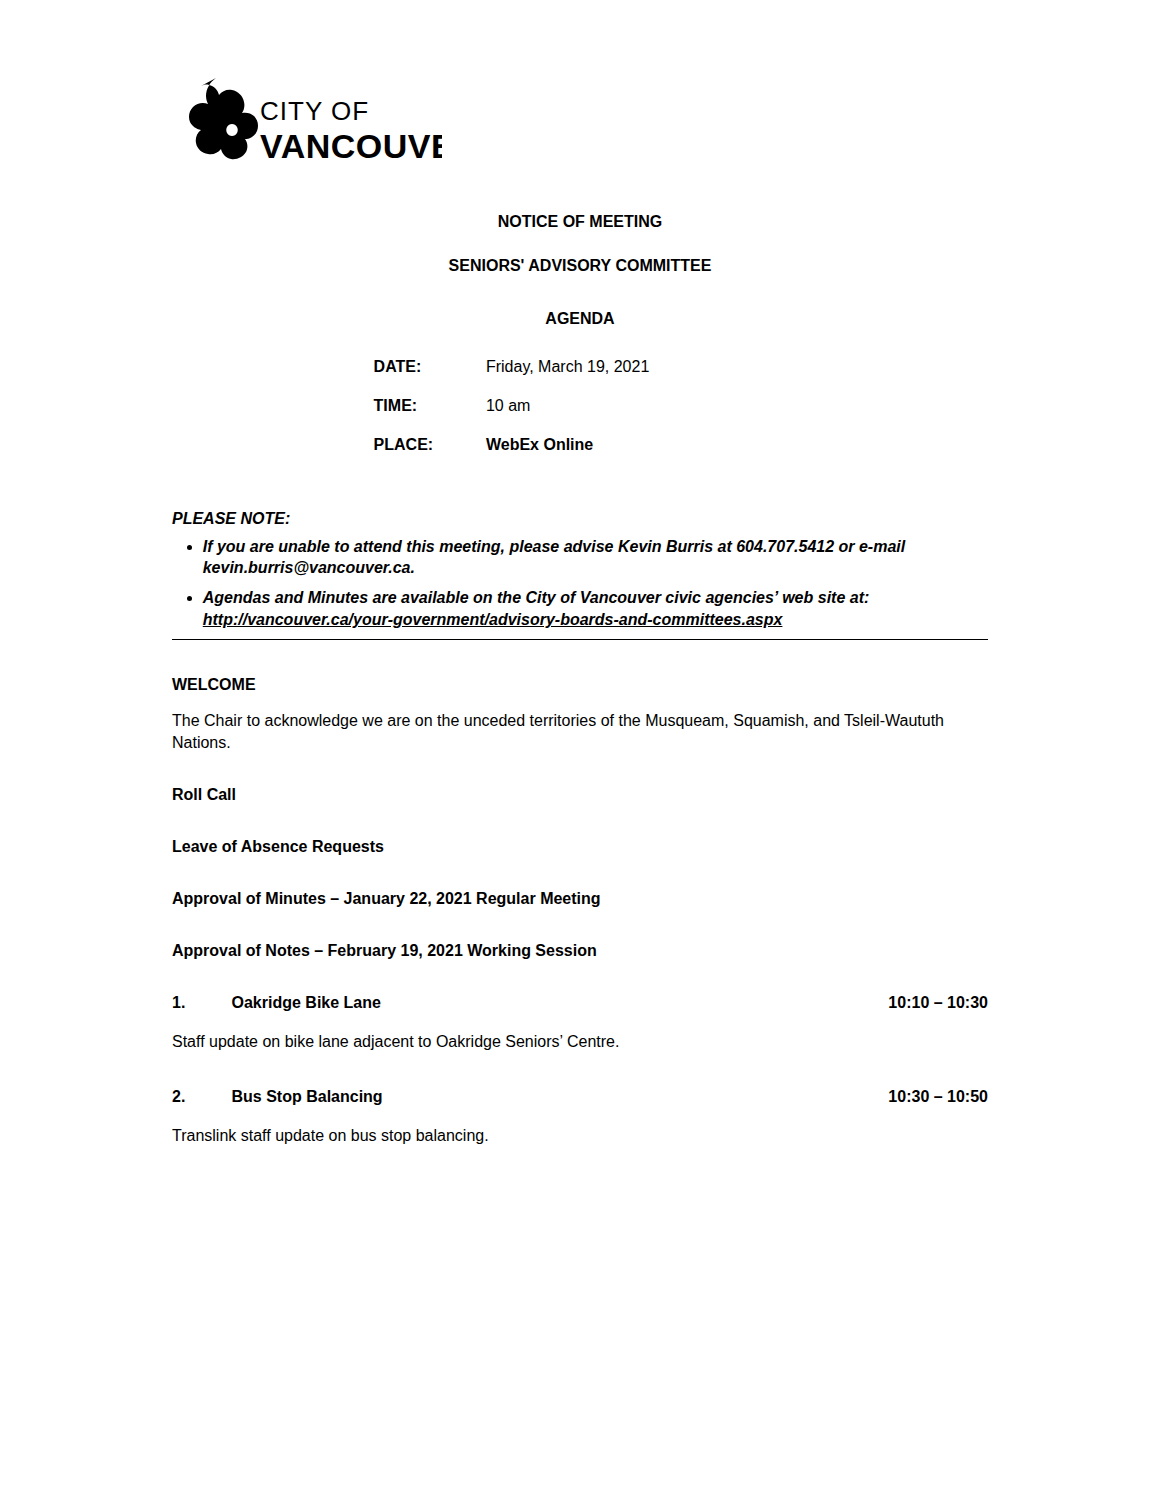CITY OF VANCOUVER
NOTICE OF MEETING
SENIORS' ADVISORY COMMITTEE
AGENDA
| DATE: | Friday, March 19, 2021 |
| TIME: | 10 am |
| PLACE: | WebEx Online |
PLEASE NOTE:
If you are unable to attend this meeting, please advise Kevin Burris at 604.707.5412 or e-mail kevin.burris@vancouver.ca.
Agendas and Minutes are available on the City of Vancouver civic agencies’ web site at: http://vancouver.ca/your-government/advisory-boards-and-committees.aspx
WELCOME
The Chair to acknowledge we are on the unceded territories of the Musqueam, Squamish, and Tsleil-Waututh Nations.
Roll Call
Leave of Absence Requests
Approval of Minutes – January 22, 2021 Regular Meeting
Approval of Notes – February 19, 2021 Working Session
1. Oakridge Bike Lane 10:10 – 10:30
Staff update on bike lane adjacent to Oakridge Seniors’ Centre.
2. Bus Stop Balancing 10:30 – 10:50
Translink staff update on bus stop balancing.